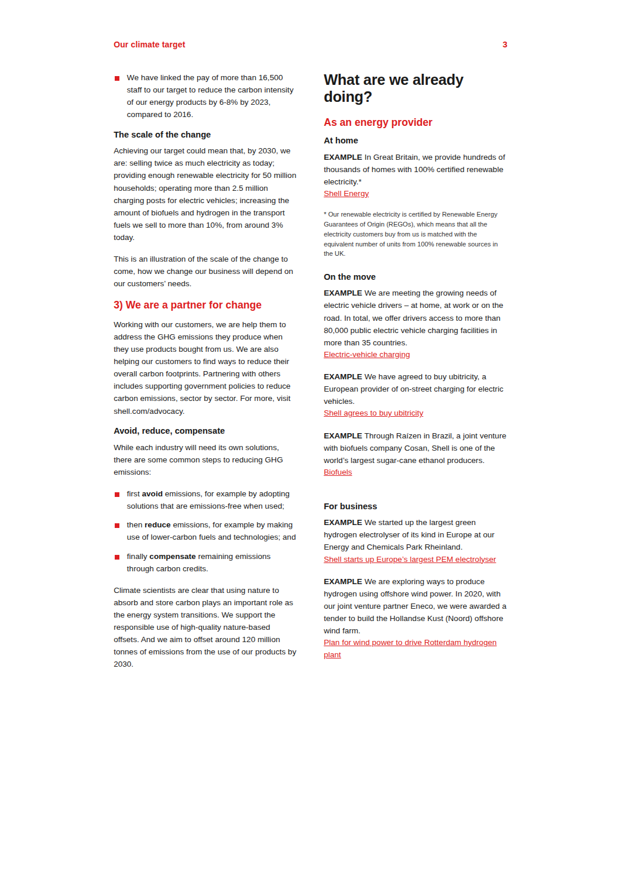Our climate target
3
We have linked the pay of more than 16,500 staff to our target to reduce the carbon intensity of our energy products by 6-8% by 2023, compared to 2016.
The scale of the change
Achieving our target could mean that, by 2030, we are: selling twice as much electricity as today; providing enough renewable electricity for 50 million households; operating more than 2.5 million charging posts for electric vehicles; increasing the amount of biofuels and hydrogen in the transport fuels we sell to more than 10%, from around 3% today.
This is an illustration of the scale of the change to come, how we change our business will depend on our customers’ needs.
3) We are a partner for change
Working with our customers, we are help them to address the GHG emissions they produce when they use products bought from us. We are also helping our customers to find ways to reduce their overall carbon footprints. Partnering with others includes supporting government policies to reduce carbon emissions, sector by sector. For more, visit shell.com/advocacy.
Avoid, reduce, compensate
While each industry will need its own solutions, there are some common steps to reducing GHG emissions:
first avoid emissions, for example by adopting solutions that are emissions-free when used;
then reduce emissions, for example by making use of lower-carbon fuels and technologies; and
finally compensate remaining emissions through carbon credits.
Climate scientists are clear that using nature to absorb and store carbon plays an important role as the energy system transitions. We support the responsible use of high-quality nature-based offsets. And we aim to offset around 120 million tonnes of emissions from the use of our products by 2030.
What are we already doing?
As an energy provider
At home
EXAMPLE In Great Britain, we provide hundreds of thousands of homes with 100% certified renewable electricity.*
Shell Energy
* Our renewable electricity is certified by Renewable Energy Guarantees of Origin (REGOs), which means that all the electricity customers buy from us is matched with the equivalent number of units from 100% renewable sources in the UK.
On the move
EXAMPLE We are meeting the growing needs of electric vehicle drivers – at home, at work or on the road. In total, we offer drivers access to more than 80,000 public electric vehicle charging facilities in more than 35 countries.
Electric-vehicle charging
EXAMPLE We have agreed to buy ubitricity, a European provider of on-street charging for electric vehicles.
Shell agrees to buy ubitricity
EXAMPLE Through Raízen in Brazil, a joint venture with biofuels company Cosan, Shell is one of the world’s largest sugar-cane ethanol producers.
Biofuels
For business
EXAMPLE We started up the largest green hydrogen electrolyser of its kind in Europe at our Energy and Chemicals Park Rheinland.
Shell starts up Europe’s largest PEM electrolyser
EXAMPLE We are exploring ways to produce hydrogen using offshore wind power. In 2020, with our joint venture partner Eneco, we were awarded a tender to build the Hollandse Kust (Noord) offshore wind farm.
Plan for wind power to drive Rotterdam hydrogen plant